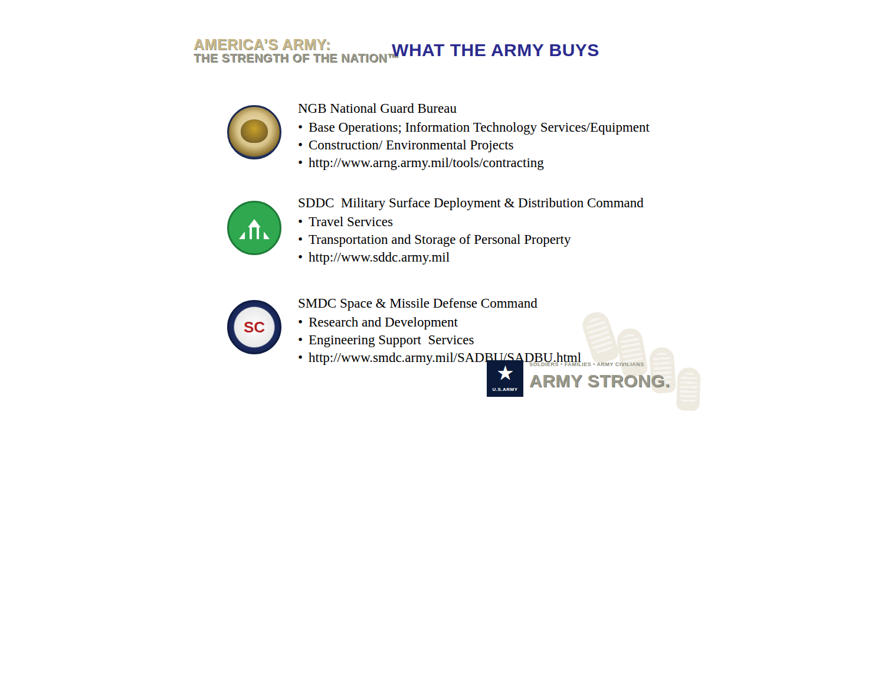AMERICA’S ARMY:
THE STRENGTH OF THE NATION™
WHAT THE ARMY BUYS
NGB National Guard Bureau
Base Operations; Information Technology Services/Equipment
Construction/ Environmental Projects
http://www.arng.army.mil/tools/contracting
SDDC Military Surface Deployment & Distribution Command
Travel Services
Transportation and Storage of Personal Property
http://www.sddc.army.mil
SMDC Space & Missile Defense Command
Research and Development
Engineering Support Services
http://www.smdc.army.mil/SADBU/SADBU.html
★ U.S.ARMY
SOLDIERS • FAMILIES • ARMY CIVILIANS
ARMY STRONG.